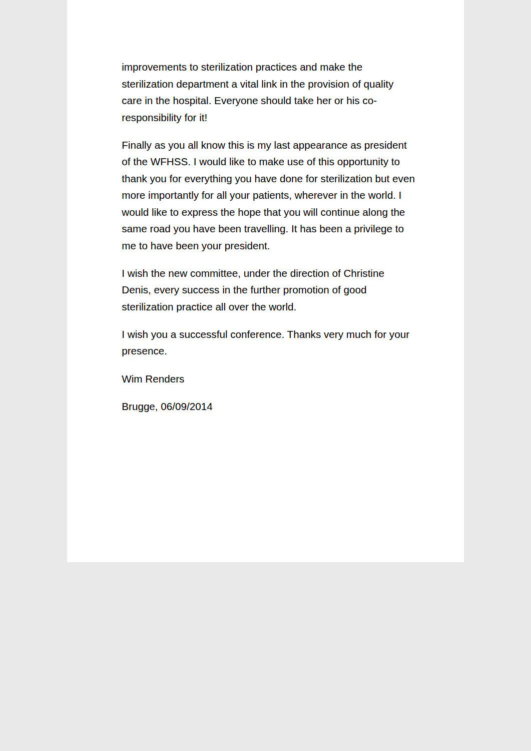improvements to sterilization practices and make the sterilization department a vital link in the provision of quality care in the hospital. Everyone should take her or his co-responsibility for it!
Finally as you all know this is my last appearance as president of the WFHSS. I would like to make use of this opportunity to thank you for everything you have done for sterilization but even more importantly for all your patients, wherever in the world. I would like to express the hope that you will continue along the same road you have been travelling. It has been a privilege to me to have been your president.
I wish the new committee, under the direction of Christine Denis, every success in the further promotion of good sterilization practice all over the world.
I wish you a successful conference. Thanks very much for your presence.
Wim Renders
Brugge, 06/09/2014